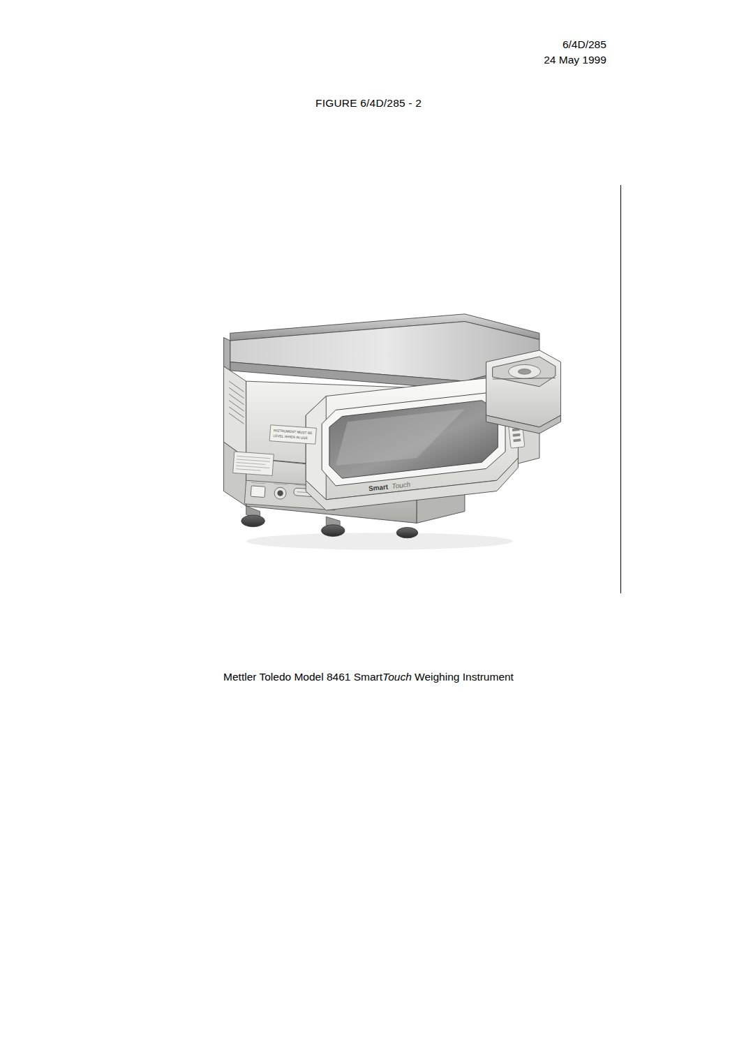6/4D/285 24 May 1999
FIGURE 6/4D/285 - 2
Mettler Toledo Model 8461 SmartTouch Weighing Instrument Photograph-style line illustration of a countertop retail weighing instrument with a stainless steel weighing platter on top, a large angled touch-screen display on the front, a label printer at the right side, ventilation louvres and connector ports on the left rear, and adjustable levelling feet. Smart Touch INSTRUMENT MUST BE LEVEL WHEN IN USE
Mettler Toledo Model 8461 SmartTouch Weighing Instrument